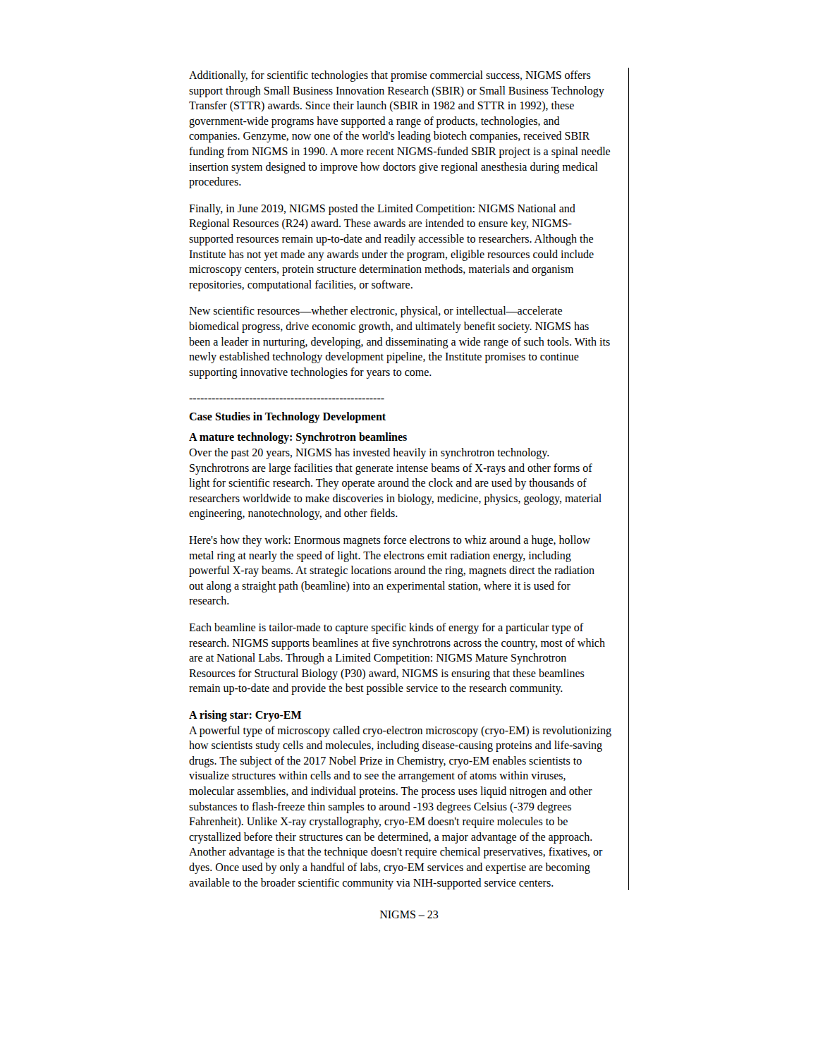Additionally, for scientific technologies that promise commercial success, NIGMS offers support through Small Business Innovation Research (SBIR) or Small Business Technology Transfer (STTR) awards. Since their launch (SBIR in 1982 and STTR in 1992), these government-wide programs have supported a range of products, technologies, and companies. Genzyme, now one of the world's leading biotech companies, received SBIR funding from NIGMS in 1990. A more recent NIGMS-funded SBIR project is a spinal needle insertion system designed to improve how doctors give regional anesthesia during medical procedures.
Finally, in June 2019, NIGMS posted the Limited Competition: NIGMS National and Regional Resources (R24) award. These awards are intended to ensure key, NIGMS-supported resources remain up-to-date and readily accessible to researchers. Although the Institute has not yet made any awards under the program, eligible resources could include microscopy centers, protein structure determination methods, materials and organism repositories, computational facilities, or software.
New scientific resources—whether electronic, physical, or intellectual—accelerate biomedical progress, drive economic growth, and ultimately benefit society. NIGMS has been a leader in nurturing, developing, and disseminating a wide range of such tools. With its newly established technology development pipeline, the Institute promises to continue supporting innovative technologies for years to come.
----------------------------------------------------
Case Studies in Technology Development
A mature technology: Synchrotron beamlines
Over the past 20 years, NIGMS has invested heavily in synchrotron technology. Synchrotrons are large facilities that generate intense beams of X-rays and other forms of light for scientific research. They operate around the clock and are used by thousands of researchers worldwide to make discoveries in biology, medicine, physics, geology, material engineering, nanotechnology, and other fields.
Here's how they work: Enormous magnets force electrons to whiz around a huge, hollow metal ring at nearly the speed of light. The electrons emit radiation energy, including powerful X-ray beams. At strategic locations around the ring, magnets direct the radiation out along a straight path (beamline) into an experimental station, where it is used for research.
Each beamline is tailor-made to capture specific kinds of energy for a particular type of research. NIGMS supports beamlines at five synchrotrons across the country, most of which are at National Labs. Through a Limited Competition: NIGMS Mature Synchrotron Resources for Structural Biology (P30) award, NIGMS is ensuring that these beamlines remain up-to-date and provide the best possible service to the research community.
A rising star: Cryo-EM
A powerful type of microscopy called cryo-electron microscopy (cryo-EM) is revolutionizing how scientists study cells and molecules, including disease-causing proteins and life-saving drugs. The subject of the 2017 Nobel Prize in Chemistry, cryo-EM enables scientists to visualize structures within cells and to see the arrangement of atoms within viruses, molecular assemblies, and individual proteins. The process uses liquid nitrogen and other substances to flash-freeze thin samples to around -193 degrees Celsius (-379 degrees Fahrenheit). Unlike X-ray crystallography, cryo-EM doesn't require molecules to be crystallized before their structures can be determined, a major advantage of the approach. Another advantage is that the technique doesn't require chemical preservatives, fixatives, or dyes. Once used by only a handful of labs, cryo-EM services and expertise are becoming available to the broader scientific community via NIH-supported service centers.
NIGMS – 23